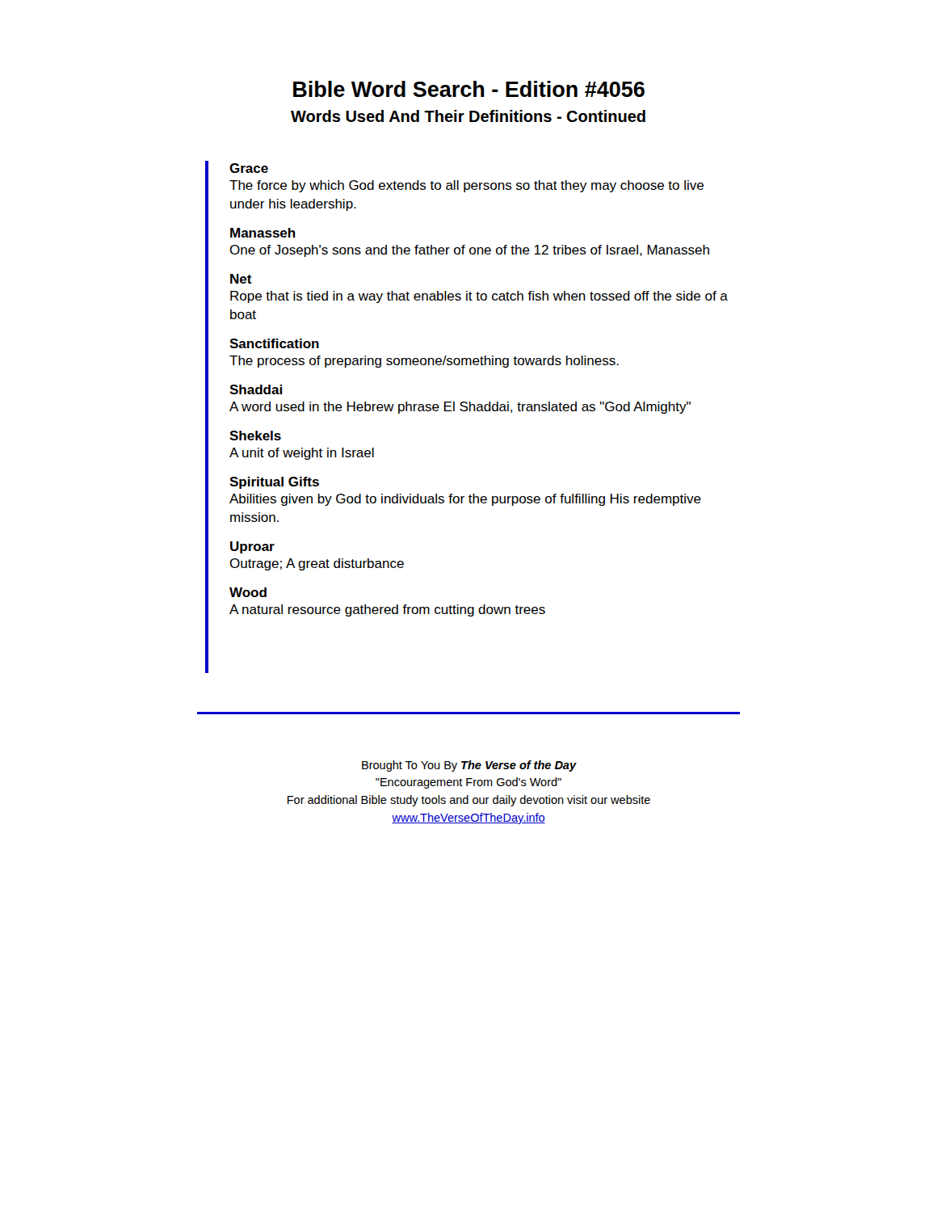Bible Word Search - Edition #4056
Words Used And Their Definitions - Continued
Grace
The force by which God extends to all persons so that they may choose to live under his leadership.
Manasseh
One of Joseph's sons and the father of one of the 12 tribes of Israel, Manasseh
Net
Rope that is tied in a way that enables it to catch fish when tossed off the side of a boat
Sanctification
The process of preparing someone/something towards holiness.
Shaddai
A word used in the Hebrew phrase El Shaddai, translated as "God Almighty"
Shekels
A unit of weight in Israel
Spiritual Gifts
Abilities given by God to individuals for the purpose of fulfilling His redemptive mission.
Uproar
Outrage; A great disturbance
Wood
A natural resource gathered from cutting down trees
Brought To You By The Verse of the Day
"Encouragement From God's Word"
For additional Bible study tools and our daily devotion visit our website
www.TheVerseOfTheDay.info